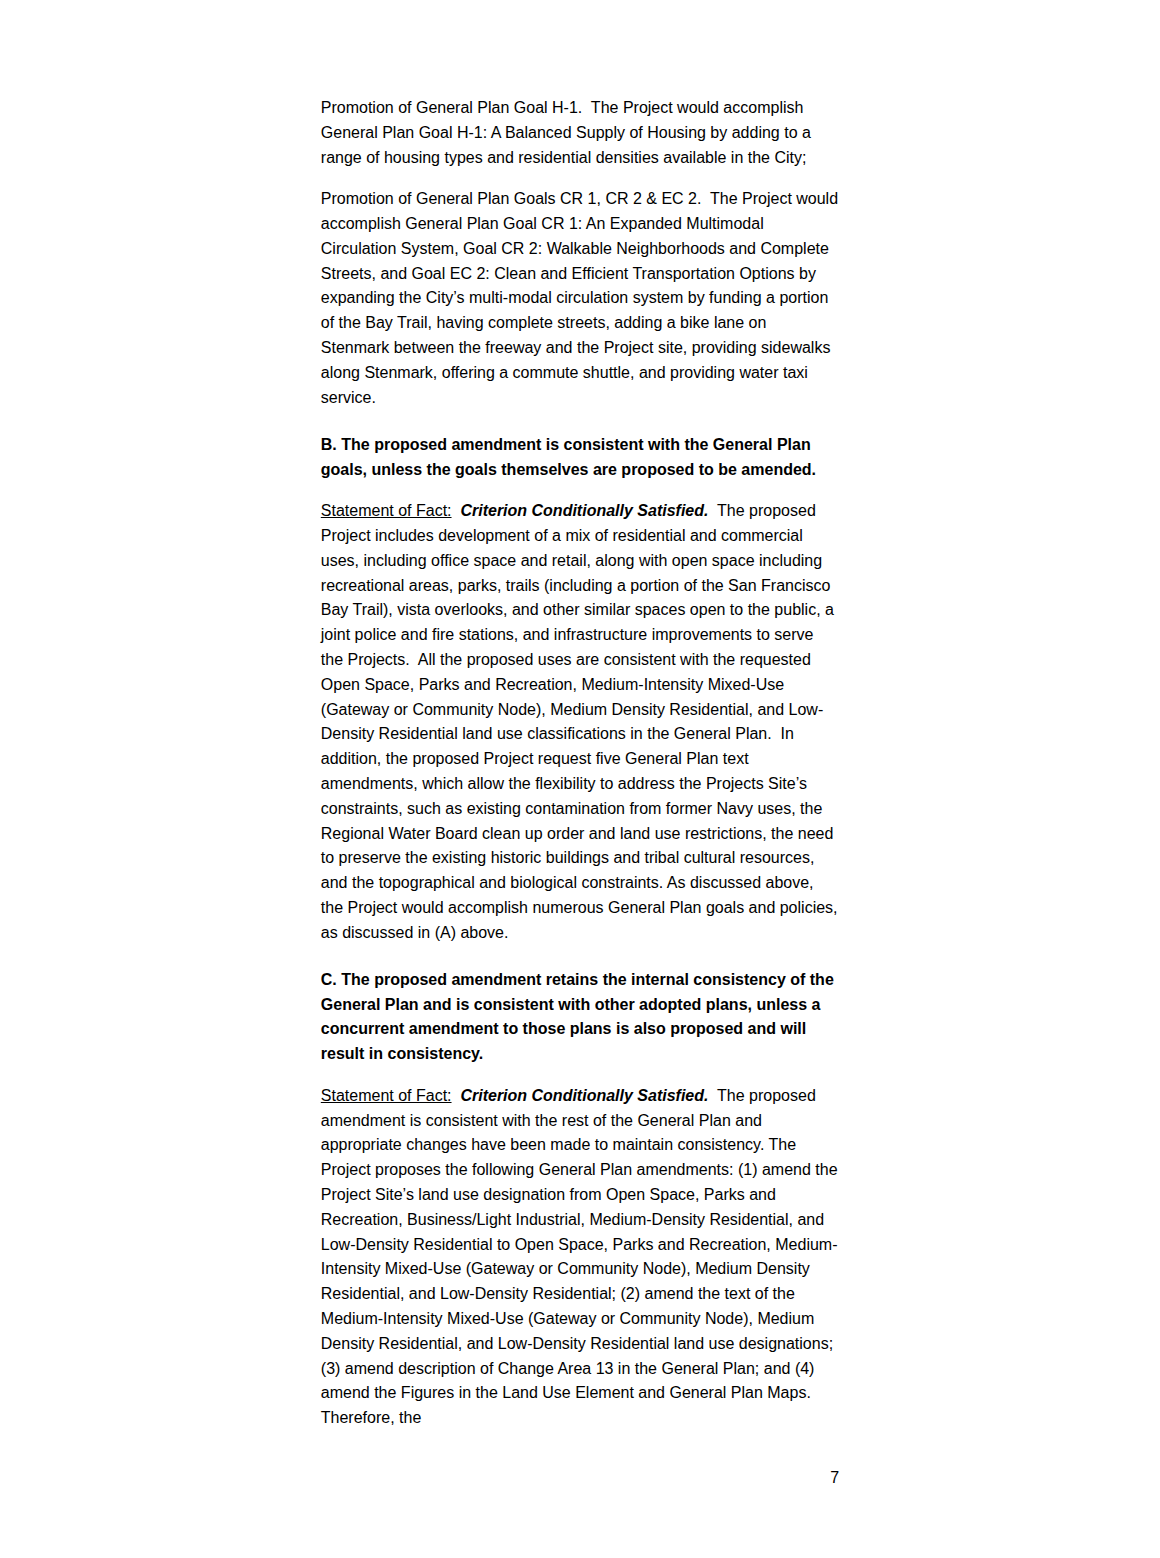Promotion of General Plan Goal H-1. The Project would accomplish General Plan Goal H-1: A Balanced Supply of Housing by adding to a range of housing types and residential densities available in the City;
Promotion of General Plan Goals CR 1, CR 2 & EC 2. The Project would accomplish General Plan Goal CR 1: An Expanded Multimodal Circulation System, Goal CR 2: Walkable Neighborhoods and Complete Streets, and Goal EC 2: Clean and Efficient Transportation Options by expanding the City’s multi-modal circulation system by funding a portion of the Bay Trail, having complete streets, adding a bike lane on Stenmark between the freeway and the Project site, providing sidewalks along Stenmark, offering a commute shuttle, and providing water taxi service.
B. The proposed amendment is consistent with the General Plan goals, unless the goals themselves are proposed to be amended.
Statement of Fact: Criterion Conditionally Satisfied. The proposed Project includes development of a mix of residential and commercial uses, including office space and retail, along with open space including recreational areas, parks, trails (including a portion of the San Francisco Bay Trail), vista overlooks, and other similar spaces open to the public, a joint police and fire stations, and infrastructure improvements to serve the Projects. All the proposed uses are consistent with the requested Open Space, Parks and Recreation, Medium-Intensity Mixed-Use (Gateway or Community Node), Medium Density Residential, and Low-Density Residential land use classifications in the General Plan. In addition, the proposed Project request five General Plan text amendments, which allow the flexibility to address the Projects Site’s constraints, such as existing contamination from former Navy uses, the Regional Water Board clean up order and land use restrictions, the need to preserve the existing historic buildings and tribal cultural resources, and the topographical and biological constraints. As discussed above, the Project would accomplish numerous General Plan goals and policies, as discussed in (A) above.
C. The proposed amendment retains the internal consistency of the General Plan and is consistent with other adopted plans, unless a concurrent amendment to those plans is also proposed and will result in consistency.
Statement of Fact: Criterion Conditionally Satisfied. The proposed amendment is consistent with the rest of the General Plan and appropriate changes have been made to maintain consistency. The Project proposes the following General Plan amendments: (1) amend the Project Site’s land use designation from Open Space, Parks and Recreation, Business/Light Industrial, Medium-Density Residential, and Low-Density Residential to Open Space, Parks and Recreation, Medium-Intensity Mixed-Use (Gateway or Community Node), Medium Density Residential, and Low-Density Residential; (2) amend the text of the Medium-Intensity Mixed-Use (Gateway or Community Node), Medium Density Residential, and Low-Density Residential land use designations; (3) amend description of Change Area 13 in the General Plan; and (4) amend the Figures in the Land Use Element and General Plan Maps. Therefore, the
7